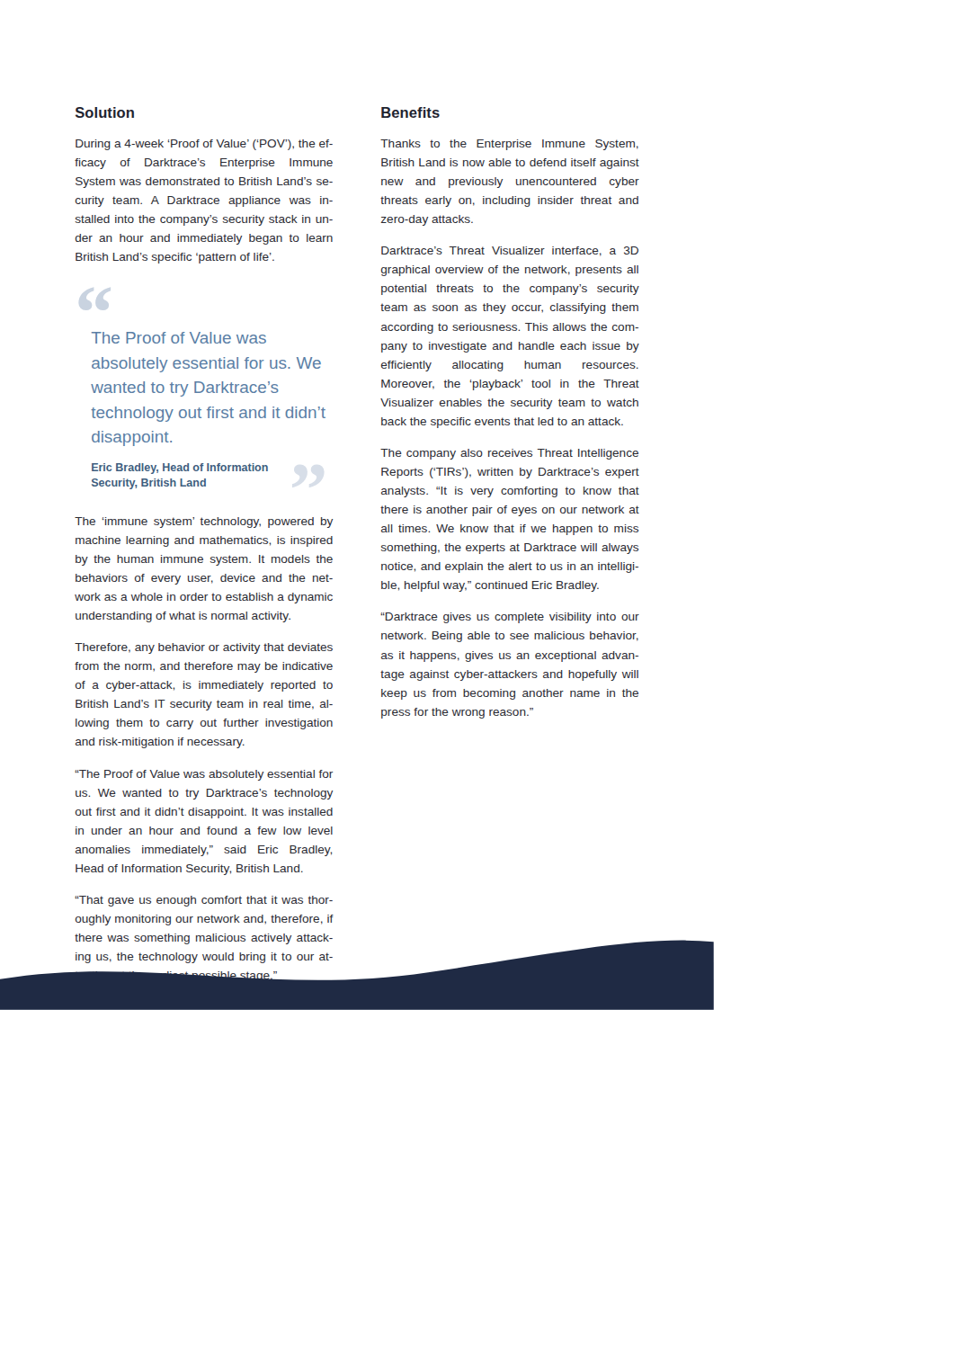Solution
During a 4-week ‘Proof of Value’ (‘POV’), the efficacy of Darktrace’s Enterprise Immune System was demonstrated to British Land’s security team. A Darktrace appliance was installed into the company’s security stack in under an hour and immediately began to learn British Land’s specific ‘pattern of life’.
“
The Proof of Value was absolutely essential for us. We wanted to try Darktrace’s technology out first and it didn’t disappoint.
Eric Bradley, Head of Information Security, British Land
”
The ‘immune system’ technology, powered by machine learning and mathematics, is inspired by the human immune system. It models the behaviors of every user, device and the network as a whole in order to establish a dynamic understanding of what is normal activity.
Therefore, any behavior or activity that deviates from the norm, and therefore may be indicative of a cyber-attack, is immediately reported to British Land’s IT security team in real time, allowing them to carry out further investigation and risk-mitigation if necessary.
“The Proof of Value was absolutely essential for us. We wanted to try Darktrace’s technology out first and it didn’t disappoint. It was installed in under an hour and found a few low level anomalies immediately,” said Eric Bradley, Head of Information Security, British Land.
“That gave us enough comfort that it was thoroughly monitoring our network and, therefore, if there was something malicious actively attacking us, the technology would bring it to our attention at the earliest possible stage.”
Benefits
Thanks to the Enterprise Immune System, British Land is now able to defend itself against new and previously unencountered cyber threats early on, including insider threat and zero-day attacks.
Darktrace’s Threat Visualizer interface, a 3D graphical overview of the network, presents all potential threats to the company’s security team as soon as they occur, classifying them according to seriousness. This allows the company to investigate and handle each issue by efficiently allocating human resources. Moreover, the ‘playback’ tool in the Threat Visualizer enables the security team to watch back the specific events that led to an attack.
The company also receives Threat Intelligence Reports (‘TIRs’), written by Darktrace’s expert analysts. “It is very comforting to know that there is another pair of eyes on our network at all times. We know that if we happen to miss something, the experts at Darktrace will always notice, and explain the alert to us in an intelligible, helpful way,” continued Eric Bradley.
“Darktrace gives us complete visibility into our network. Being able to see malicious behavior, as it happens, gives us an exceptional advantage against cyber-attackers and hopefully will keep us from becoming another name in the press for the wrong reason.”
Contact Us
North America: +1 415 229 9100
Europe: +44 (0) 1223 394 124
Asia Pacific: +65 6248 4516
info@darktrace.com
darktrace.com